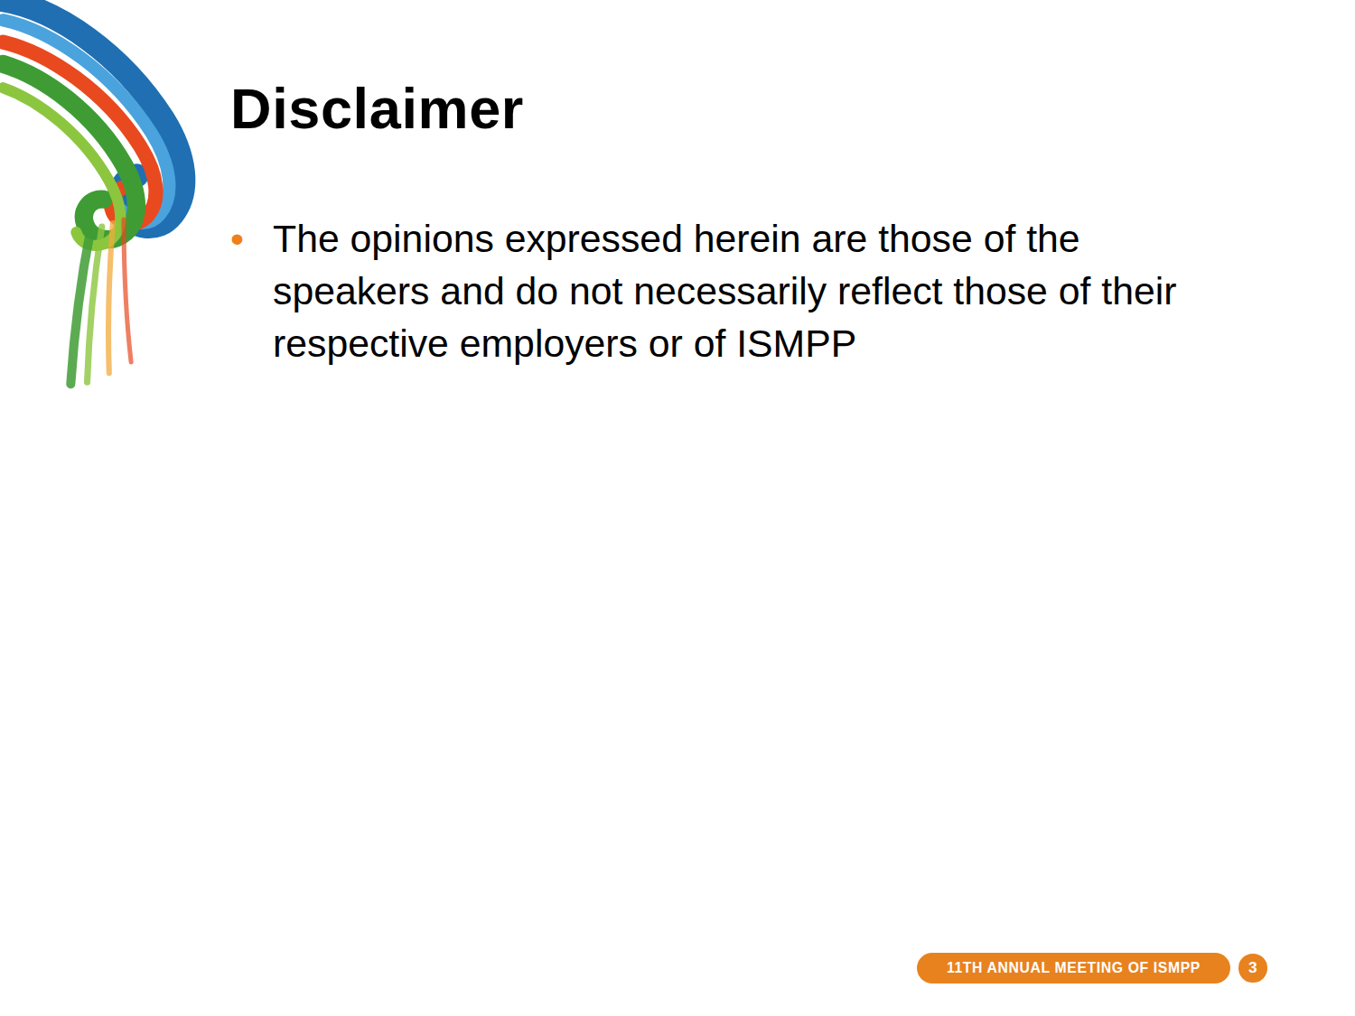Disclaimer
The opinions expressed herein are those of the speakers and do not necessarily reflect those of their respective employers or of ISMPP
11TH ANNUAL MEETING OF ISMPP
3